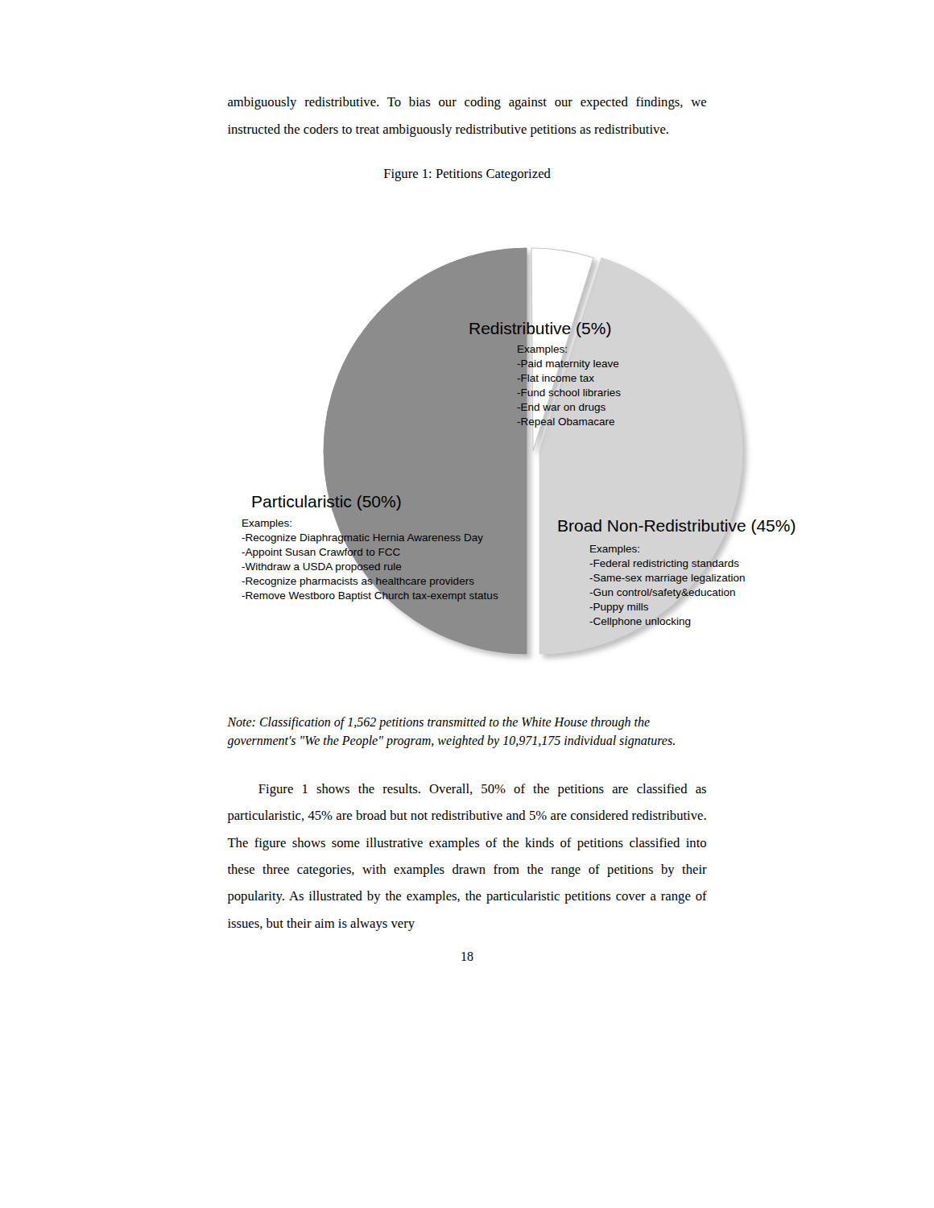ambiguously redistributive. To bias our coding against our expected findings, we instructed the coders to treat ambiguously redistributive petitions as redistributive.
Figure 1: Petitions Categorized
Redistributive (5%) Examples: -Paid maternity leave -Flat income tax -Fund school libraries -End war on drugs -Repeal Obamacare Particularistic (50%) Examples: -Recognize Diaphragmatic Hernia Awareness Day -Appoint Susan Crawford to FCC -Withdraw a USDA proposed rule -Recognize pharmacists as healthcare providers -Remove Westboro Baptist Church tax-exempt status Broad Non-Redistributive (45%) Examples: -Federal redistricting standards -Same-sex marriage legalization -Gun control/safety&education -Puppy mills -Cellphone unlocking
Note: Classification of 1,562 petitions transmitted to the White House through the government's "We the People" program, weighted by 10,971,175 individual signatures.
Figure 1 shows the results. Overall, 50% of the petitions are classified as particularistic, 45% are broad but not redistributive and 5% are considered redistributive. The figure shows some illustrative examples of the kinds of petitions classified into these three categories, with examples drawn from the range of petitions by their popularity. As illustrated by the examples, the particularistic petitions cover a range of issues, but their aim is always very
18